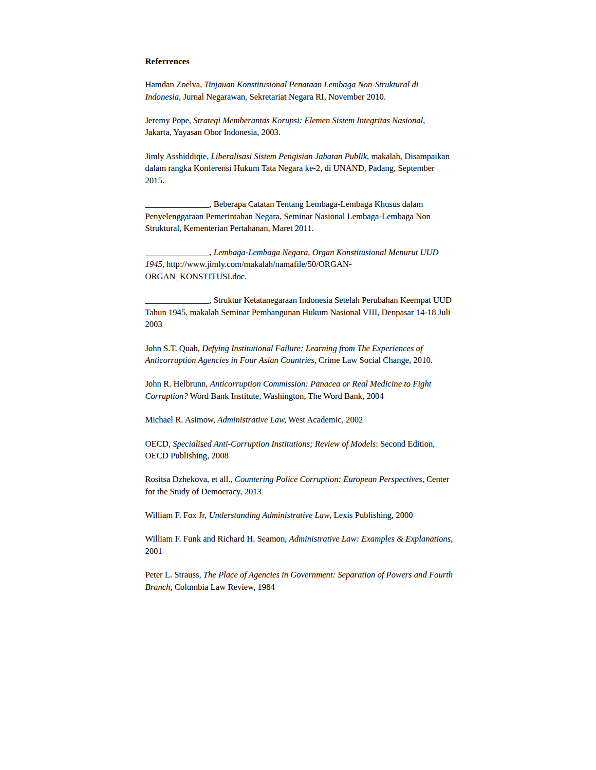Referrences
Hamdan Zoelva, Tinjauan Konstitusional Penataan Lembaga Non-Struktural di Indonesia, Jurnal Negarawan, Sekretariat Negara RI, November 2010.
Jeremy Pope, Strategi Memberantas Korupsi: Elemen Sistem Integritas Nasional, Jakarta, Yayasan Obor Indonesia, 2003.
Jimly Asshiddiqie, Liberalisasi Sistem Pengisian Jabatan Publik, makalah, Disampaikan dalam rangka Konferensi Hukum Tata Negara ke-2, di UNAND, Padang, September 2015.
_______________, Beberapa Catatan Tentang Lembaga-Lembaga Khusus dalam Penyelenggaraan Pemerintahan Negara, Seminar Nasional Lembaga-Lembaga Non Struktural, Kementerian Pertahanan, Maret 2011.
_______________, Lembaga-Lembaga Negara, Organ Konstitusional Menurut UUD 1945, http://www.jimly.com/makalah/namafile/50/ORGAN-ORGAN_KONSTITUSI.doc.
_______________, Struktur Ketatanegaraan Indonesia Setelah Perubahan Keempat UUD Tahun 1945, makalah Seminar Pembangunan Hukum Nasional VIII, Denpasar 14-18 Juli 2003
John S.T. Quah, Defying Institutional Failure: Learning from The Experiences of Anticorruption Agencies in Four Asian Countries, Crime Law Social Change, 2010.
John R. Helbrunn, Anticorruption Commission: Panacea or Real Medicine to Fight Corruption? Word Bank Institute, Washington, The Word Bank, 2004
Michael R. Asimow, Administrative Law, West Academic, 2002
OECD, Specialised Anti-Corruption Institutions; Review of Models: Second Edition, OECD Publishing, 2008
Rositsa Dzhekova, et all., Countering Police Corruption: European Perspectives, Center for the Study of Democracy, 2013
William F. Fox Jr, Understanding Administrative Law, Lexis Publishing, 2000
William F. Funk and Richard H. Seamon, Administrative Law: Examples & Explanations, 2001
Peter L. Strauss, The Place of Agencies in Government: Separation of Powers and Fourth Branch, Columbia Law Review, 1984